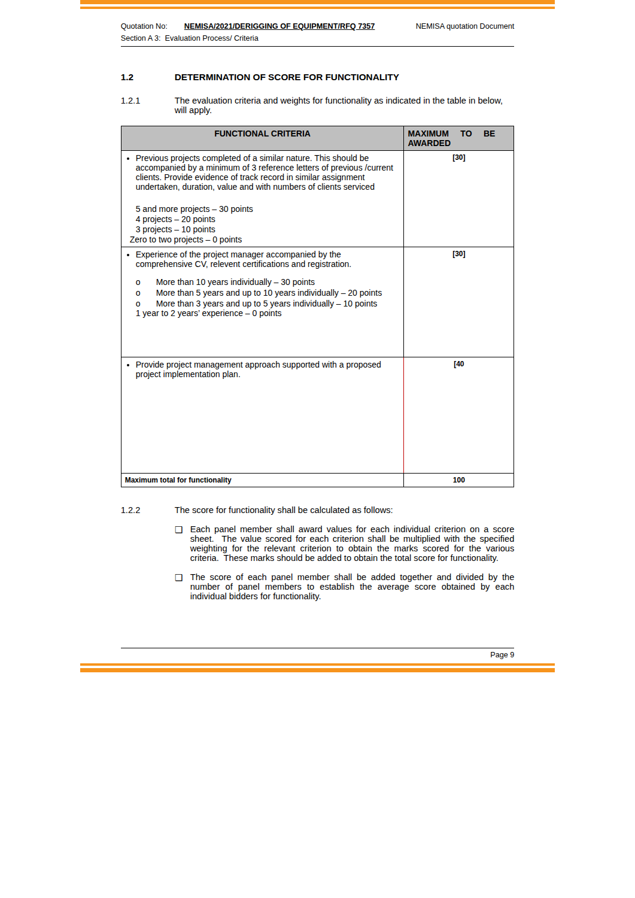Quotation No: NEMISA/2021/DERIGGING OF EQUIPMENT/RFQ 7357
NEMISA quotation Document
Section A 3: Evaluation Process/ Criteria
1.2 DETERMINATION OF SCORE FOR FUNCTIONALITY
1.2.1 The evaluation criteria and weights for functionality as indicated in the table in below, will apply.
| FUNCTIONAL CRITERIA | MAXIMUM TO BE AWARDED |
| --- | --- |
| Previous projects completed of a similar nature. This should be accompanied by a minimum of 3 reference letters of previous /current clients. Provide evidence of track record in similar assignment undertaken, duration, value and with numbers of clients serviced 5 and more projects – 30 points 4 projects – 20 points 3 projects – 10 points Zero to two projects – 0 points | [30] |
| Experience of the project manager accompanied by the comprehensive CV, relevent certifications and registration. o More than 10 years individually – 30 points o More than 5 years and up to 10 years individually – 20 points o More than 3 years and up to 5 years individually – 10 points 1 year to 2 years’ experience – 0 points | [30] |
| Provide project management approach supported with a proposed project implementation plan. | [40 |
| Maximum total for functionality | 100 |
1.2.2 The score for functionality shall be calculated as follows:
❑ Each panel member shall award values for each individual criterion on a score sheet. The value scored for each criterion shall be multiplied with the specified weighting for the relevant criterion to obtain the marks scored for the various criteria. These marks should be added to obtain the total score for functionality.
❑ The score of each panel member shall be added together and divided by the number of panel members to establish the average score obtained by each individual bidders for functionality.
Page 9